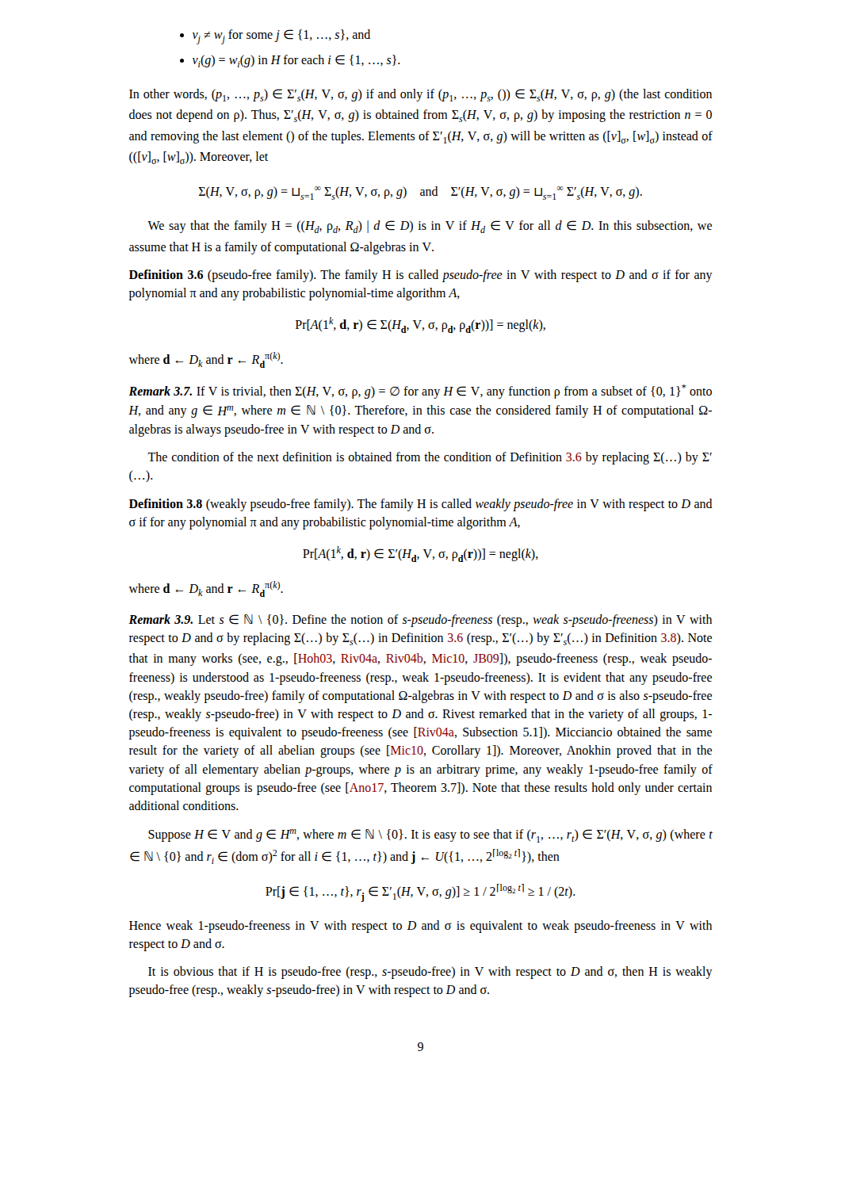vj ≠ wj for some j ∈ {1, …, s}, and
vi(g) = wi(g) in H for each i ∈ {1, …, s}.
In other words, (p1, …, ps) ∈ Σ′s(H, V, σ, g) if and only if (p1, …, ps, ()) ∈ Σs(H, V, σ, ρ, g) (the last condition does not depend on ρ). Thus, Σ′s(H, V, σ, g) is obtained from Σs(H, V, σ, ρ, g) by imposing the restriction n = 0 and removing the last element () of the tuples. Elements of Σ′1(H, V, σ, g) will be written as ([v]σ, [w]σ) instead of (([v]σ, [w]σ)). Moreover, let
Σ(H, V, σ, ρ, g) = ⊔s=1∞ Σs(H, V, σ, ρ, g) and Σ′(H, V, σ, g) = ⊔s=1∞ Σ′s(H, V, σ, g).
We say that the family H = ((Hd, ρd, Rd) | d ∈ D) is in V if Hd ∈ V for all d ∈ D. In this subsection, we assume that H is a family of computational Ω-algebras in V.
Definition 3.6 (pseudo-free family). The family H is called pseudo-free in V with respect to D and σ if for any polynomial π and any probabilistic polynomial-time algorithm A,
Pr[A(1k, d, r) ∈ Σ(Hd, V, σ, ρd, ρd(r))] = negl(k),
where d ← Dk and r ← Rdπ(k).
Remark 3.7. If V is trivial, then Σ(H, V, σ, ρ, g) = ∅ for any H ∈ V, any function ρ from a subset of {0, 1}* onto H, and any g ∈ Hm, where m ∈ ℕ \ {0}. Therefore, in this case the considered family H of computational Ω-algebras is always pseudo-free in V with respect to D and σ.
The condition of the next definition is obtained from the condition of Definition 3.6 by replacing Σ(…) by Σ′(…).
Definition 3.8 (weakly pseudo-free family). The family H is called weakly pseudo-free in V with respect to D and σ if for any polynomial π and any probabilistic polynomial-time algorithm A,
Pr[A(1k, d, r) ∈ Σ′(Hd, V, σ, ρd(r))] = negl(k),
where d ← Dk and r ← Rdπ(k).
Remark 3.9. Let s ∈ ℕ \ {0}. Define the notion of s-pseudo-freeness (resp., weak s-pseudo-freeness) in V with respect to D and σ by replacing Σ(…) by Σs(…) in Definition 3.6 (resp., Σ′(…) by Σ′s(…) in Definition 3.8). Note that in many works (see, e.g., [Hoh03, Riv04a, Riv04b, Mic10, JB09]), pseudo-freeness (resp., weak pseudo-freeness) is understood as 1-pseudo-freeness (resp., weak 1-pseudo-freeness). It is evident that any pseudo-free (resp., weakly pseudo-free) family of computational Ω-algebras in V with respect to D and σ is also s-pseudo-free (resp., weakly s-pseudo-free) in V with respect to D and σ. Rivest remarked that in the variety of all groups, 1-pseudo-freeness is equivalent to pseudo-freeness (see [Riv04a, Subsection 5.1]). Micciancio obtained the same result for the variety of all abelian groups (see [Mic10, Corollary 1]). Moreover, Anokhin proved that in the variety of all elementary abelian p-groups, where p is an arbitrary prime, any weakly 1-pseudo-free family of computational groups is pseudo-free (see [Ano17, Theorem 3.7]). Note that these results hold only under certain additional conditions.
Suppose H ∈ V and g ∈ Hm, where m ∈ ℕ \ {0}. It is easy to see that if (r1, …, rt) ∈ Σ′(H, V, σ, g) (where t ∈ ℕ \ {0} and ri ∈ (dom σ)2 for all i ∈ {1, …, t}) and j ← U({1, …, 2⌈log2 t⌉}), then
Pr[j ∈ {1, …, t}, rj ∈ Σ′1(H, V, σ, g)] ≥ 1 / 2⌈log2 t⌉ ≥ 1 / (2t).
Hence weak 1-pseudo-freeness in V with respect to D and σ is equivalent to weak pseudo-freeness in V with respect to D and σ.
It is obvious that if H is pseudo-free (resp., s-pseudo-free) in V with respect to D and σ, then H is weakly pseudo-free (resp., weakly s-pseudo-free) in V with respect to D and σ.
9